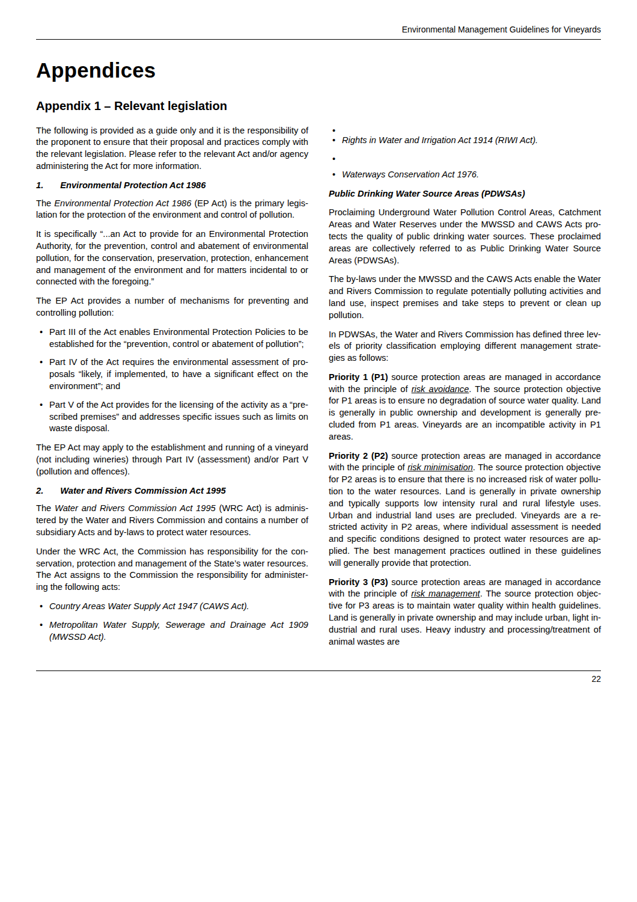Environmental Management Guidelines for Vineyards
Appendices
Appendix 1 – Relevant legislation
The following is provided as a guide only and it is the responsibility of the proponent to ensure that their proposal and practices comply with the relevant legislation. Please refer to the relevant Act and/or agency administering the Act for more information.
1. Environmental Protection Act 1986
The Environmental Protection Act 1986 (EP Act) is the primary legislation for the protection of the environment and control of pollution.
It is specifically “...an Act to provide for an Environmental Protection Authority, for the prevention, control and abatement of environmental pollution, for the conservation, preservation, protection, enhancement and management of the environment and for matters incidental to or connected with the foregoing.”
The EP Act provides a number of mechanisms for preventing and controlling pollution:
Part III of the Act enables Environmental Protection Policies to be established for the “prevention, control or abatement of pollution”;
Part IV of the Act requires the environmental assessment of proposals “likely, if implemented, to have a significant effect on the environment”; and
Part V of the Act provides for the licensing of the activity as a “prescribed premises” and addresses specific issues such as limits on waste disposal.
The EP Act may apply to the establishment and running of a vineyard (not including wineries) through Part IV (assessment) and/or Part V (pollution and offences).
2. Water and Rivers Commission Act 1995
The Water and Rivers Commission Act 1995 (WRC Act) is administered by the Water and Rivers Commission and contains a number of subsidiary Acts and by-laws to protect water resources.
Under the WRC Act, the Commission has responsibility for the conservation, protection and management of the State’s water resources. The Act assigns to the Commission the responsibility for administering the following acts:
Country Areas Water Supply Act 1947 (CAWS Act).
Metropolitan Water Supply, Sewerage and Drainage Act 1909 (MWSSD Act).
Rights in Water and Irrigation Act 1914 (RIWI Act).
Waterways Conservation Act 1976.
Public Drinking Water Source Areas (PDWSAs)
Proclaiming Underground Water Pollution Control Areas, Catchment Areas and Water Reserves under the MWSSD and CAWS Acts protects the quality of public drinking water sources. These proclaimed areas are collectively referred to as Public Drinking Water Source Areas (PDWSAs).
The by-laws under the MWSSD and the CAWS Acts enable the Water and Rivers Commission to regulate potentially polluting activities and land use, inspect premises and take steps to prevent or clean up pollution.
In PDWSAs, the Water and Rivers Commission has defined three levels of priority classification employing different management strategies as follows:
Priority 1 (P1) source protection areas are managed in accordance with the principle of risk avoidance. The source protection objective for P1 areas is to ensure no degradation of source water quality. Land is generally in public ownership and development is generally precluded from P1 areas. Vineyards are an incompatible activity in P1 areas.
Priority 2 (P2) source protection areas are managed in accordance with the principle of risk minimisation. The source protection objective for P2 areas is to ensure that there is no increased risk of water pollution to the water resources. Land is generally in private ownership and typically supports low intensity rural and rural lifestyle uses. Urban and industrial land uses are precluded. Vineyards are a restricted activity in P2 areas, where individual assessment is needed and specific conditions designed to protect water resources are applied. The best management practices outlined in these guidelines will generally provide that protection.
Priority 3 (P3) source protection areas are managed in accordance with the principle of risk management. The source protection objective for P3 areas is to maintain water quality within health guidelines. Land is generally in private ownership and may include urban, light industrial and rural uses. Heavy industry and processing/treatment of animal wastes are
22